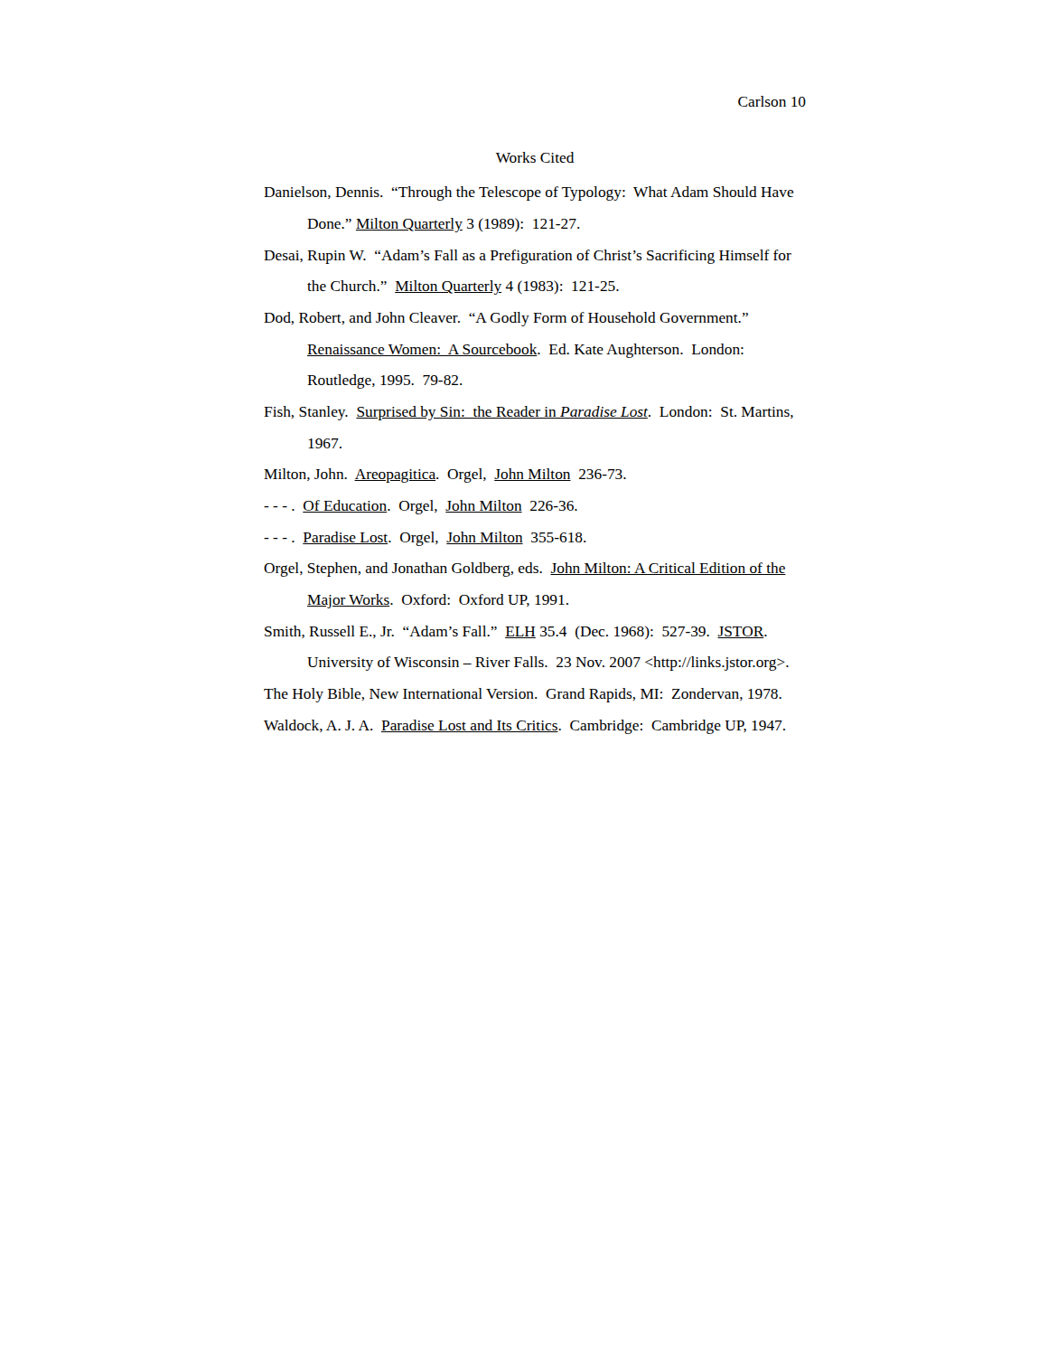Carlson 10
Works Cited
Danielson, Dennis. “Through the Telescope of Typology: What Adam Should Have Done.” Milton Quarterly 3 (1989): 121-27.
Desai, Rupin W. “Adam’s Fall as a Prefiguration of Christ’s Sacrificing Himself for the Church.” Milton Quarterly 4 (1983): 121-25.
Dod, Robert, and John Cleaver. “A Godly Form of Household Government.” Renaissance Women: A Sourcebook. Ed. Kate Aughterson. London: Routledge, 1995. 79-82.
Fish, Stanley. Surprised by Sin: the Reader in Paradise Lost. London: St. Martins, 1967.
Milton, John. Areopagitica. Orgel, John Milton 236-73.
- - - . Of Education. Orgel, John Milton 226-36.
- - - . Paradise Lost. Orgel, John Milton 355-618.
Orgel, Stephen, and Jonathan Goldberg, eds. John Milton: A Critical Edition of the Major Works. Oxford: Oxford UP, 1991.
Smith, Russell E., Jr. “Adam’s Fall.” ELH 35.4 (Dec. 1968): 527-39. JSTOR. University of Wisconsin – River Falls. 23 Nov. 2007 <http://links.jstor.org>.
The Holy Bible, New International Version. Grand Rapids, MI: Zondervan, 1978.
Waldock, A. J. A. Paradise Lost and Its Critics. Cambridge: Cambridge UP, 1947.